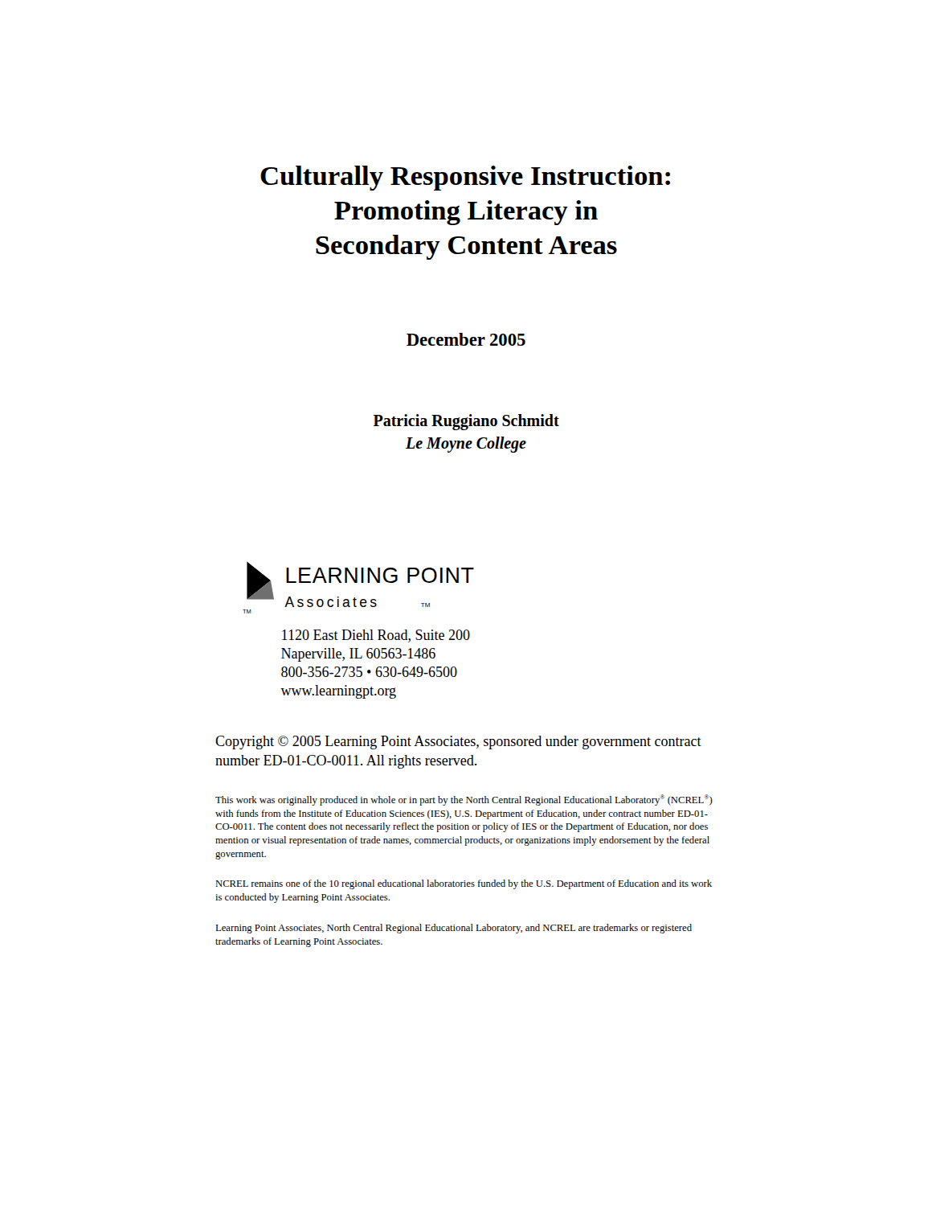Culturally Responsive Instruction:
Promoting Literacy in
Secondary Content Areas
December 2005
Patricia Ruggiano Schmidt
Le Moyne College
TM LEARNING POINT Associates TM
1120 East Diehl Road, Suite 200
Naperville, IL 60563-1486
800-356-2735 • 630-649-6500
www.learningpt.org
Copyright © 2005 Learning Point Associates, sponsored under government contract number ED-01-CO-0011. All rights reserved.
This work was originally produced in whole or in part by the North Central Regional Educational Laboratory® (NCREL®) with funds from the Institute of Education Sciences (IES), U.S. Department of Education, under contract number ED-01-CO-0011. The content does not necessarily reflect the position or policy of IES or the Department of Education, nor does mention or visual representation of trade names, commercial products, or organizations imply endorsement by the federal government.
NCREL remains one of the 10 regional educational laboratories funded by the U.S. Department of Education and its work is conducted by Learning Point Associates.
Learning Point Associates, North Central Regional Educational Laboratory, and NCREL are trademarks or registered trademarks of Learning Point Associates.